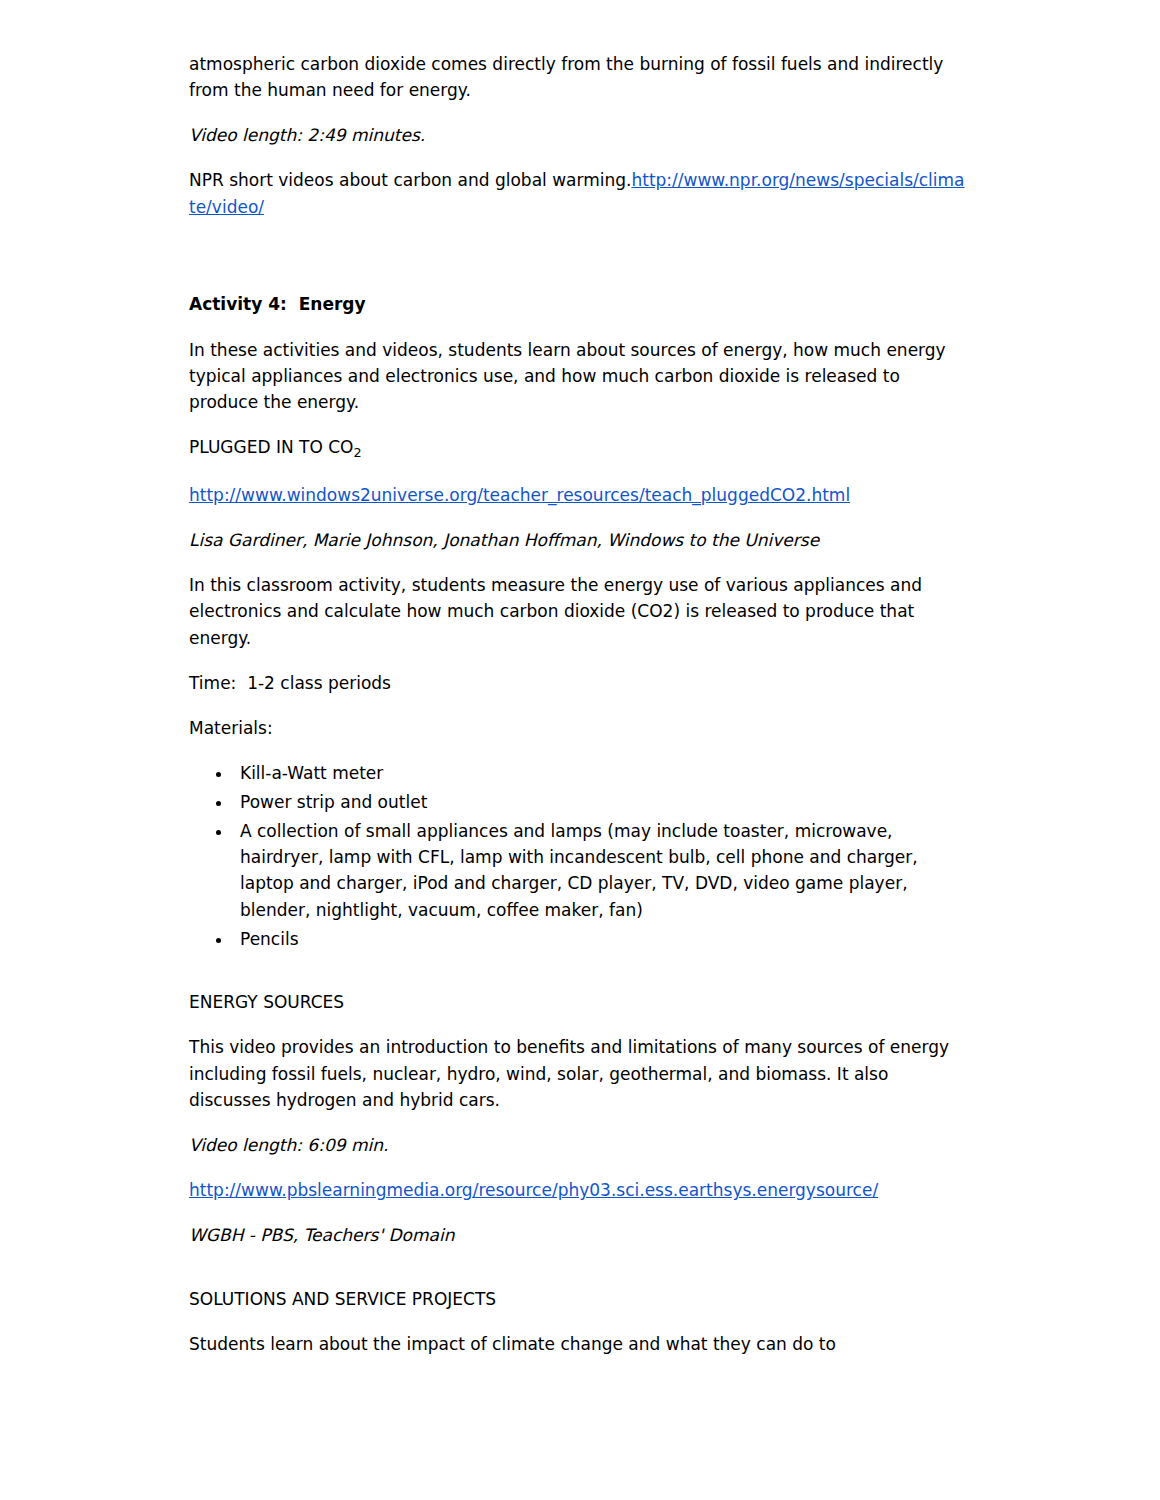atmospheric carbon dioxide comes directly from the burning of fossil fuels and indirectly from the human need for energy.
Video length: 2:49 minutes.
NPR short videos about carbon and global warming.http://www.npr.org/news/specials/climate/video/
Activity 4: Energy
In these activities and videos, students learn about sources of energy, how much energy typical appliances and electronics use, and how much carbon dioxide is released to produce the energy.
PLUGGED IN TO CO2
http://www.windows2universe.org/teacher_resources/teach_pluggedCO2.html
Lisa Gardiner, Marie Johnson, Jonathan Hoffman, Windows to the Universe
In this classroom activity, students measure the energy use of various appliances and electronics and calculate how much carbon dioxide (CO2) is released to produce that energy.
Time: 1-2 class periods
Materials:
Kill-a-Watt meter
Power strip and outlet
A collection of small appliances and lamps (may include toaster, microwave, hairdryer, lamp with CFL, lamp with incandescent bulb, cell phone and charger, laptop and charger, iPod and charger, CD player, TV, DVD, video game player, blender, nightlight, vacuum, coffee maker, fan)
Pencils
ENERGY SOURCES
This video provides an introduction to benefits and limitations of many sources of energy including fossil fuels, nuclear, hydro, wind, solar, geothermal, and biomass. It also discusses hydrogen and hybrid cars.
Video length: 6:09 min.
http://www.pbslearningmedia.org/resource/phy03.sci.ess.earthsys.energysource/
WGBH - PBS, Teachers' Domain
SOLUTIONS AND SERVICE PROJECTS
Students learn about the impact of climate change and what they can do to